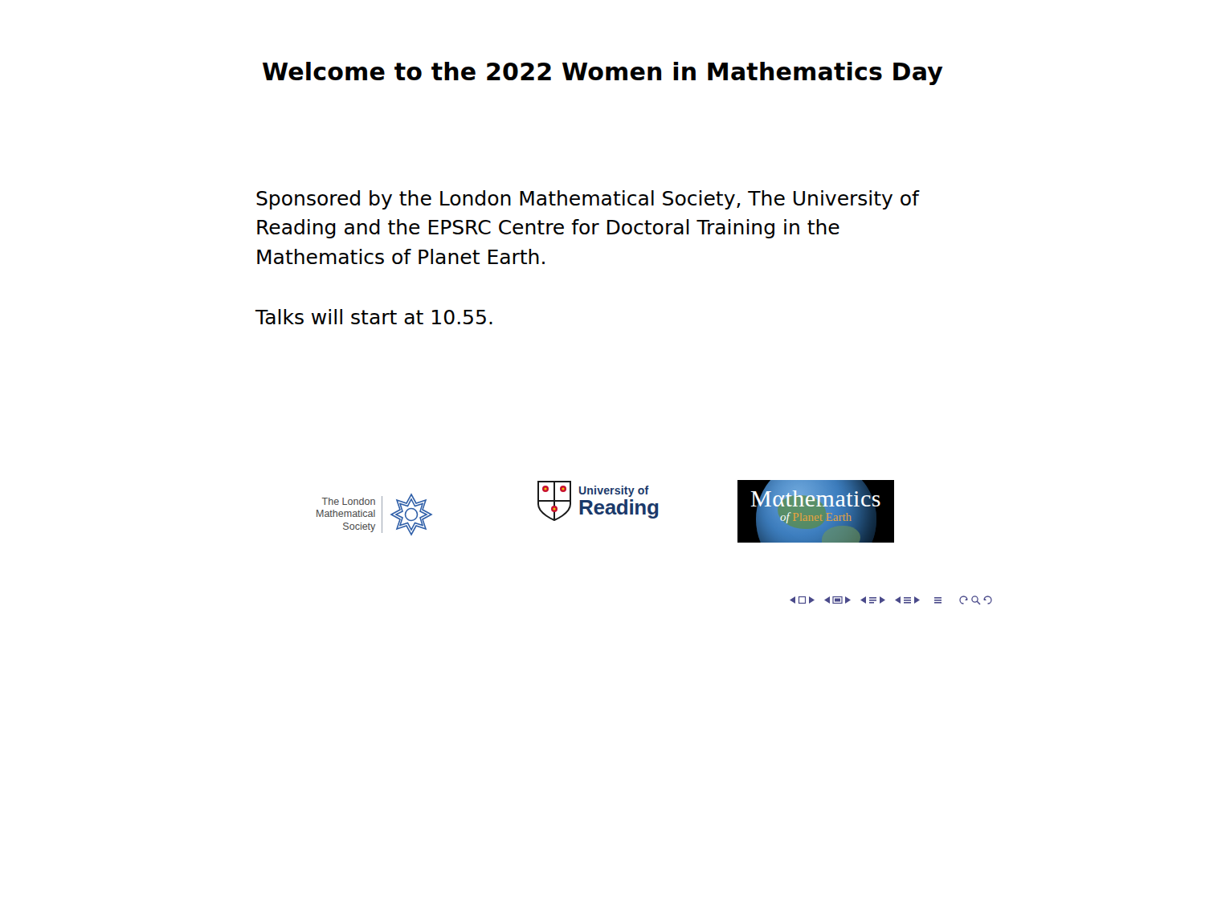Welcome to the 2022 Women in Mathematics Day
Sponsored by the London Mathematical Society, The University of Reading and the EPSRC Centre for Doctoral Training in the Mathematics of Planet Earth.
Talks will start at 10.55.
The London
Mathematical
Society
University of
Reading
Mαthematics
of Planet Earth